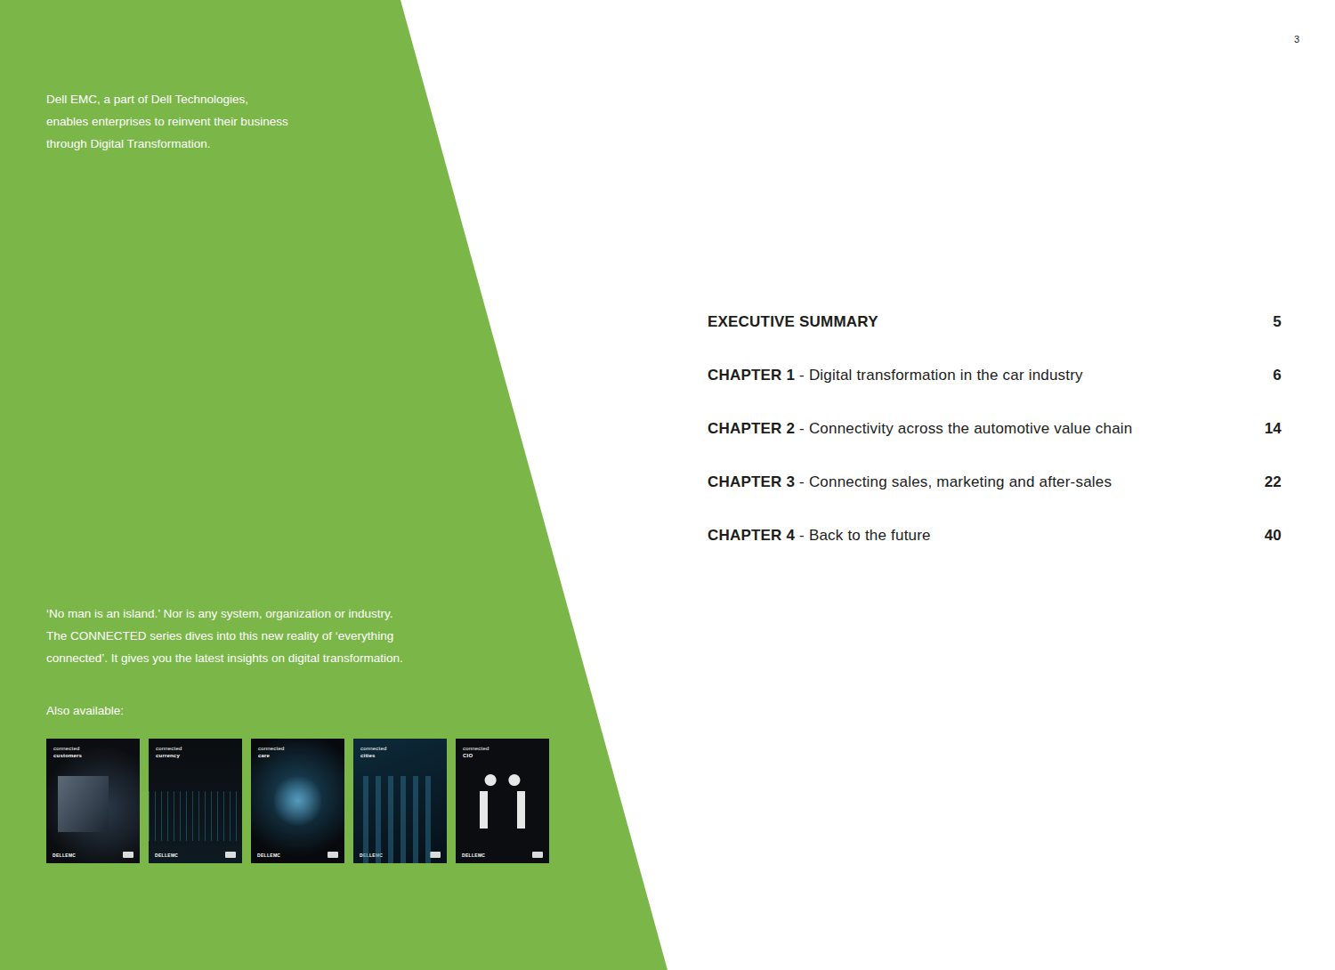3
Dell EMC, a part of Dell Technologies,
enables enterprises to reinvent their business
through Digital Transformation.
‘No man is an island.’ Nor is any system, organization or industry.
The CONNECTED series dives into this new reality of ‘everything
connected’. It gives you the latest insights on digital transformation.
Also available:
connected
customers
DELLEMC
connected
currency
DELLEMC
connected
care
DELLEMC
connected
cities
DELLEMC
connected
CIO
DELLEMC
EXECUTIVE SUMMARY
5
CHAPTER 1 - Digital transformation in the car industry
6
CHAPTER 2 - Connectivity across the automotive value chain
14
CHAPTER 3 - Connecting sales, marketing and after-sales
22
CHAPTER 4 - Back to the future
40